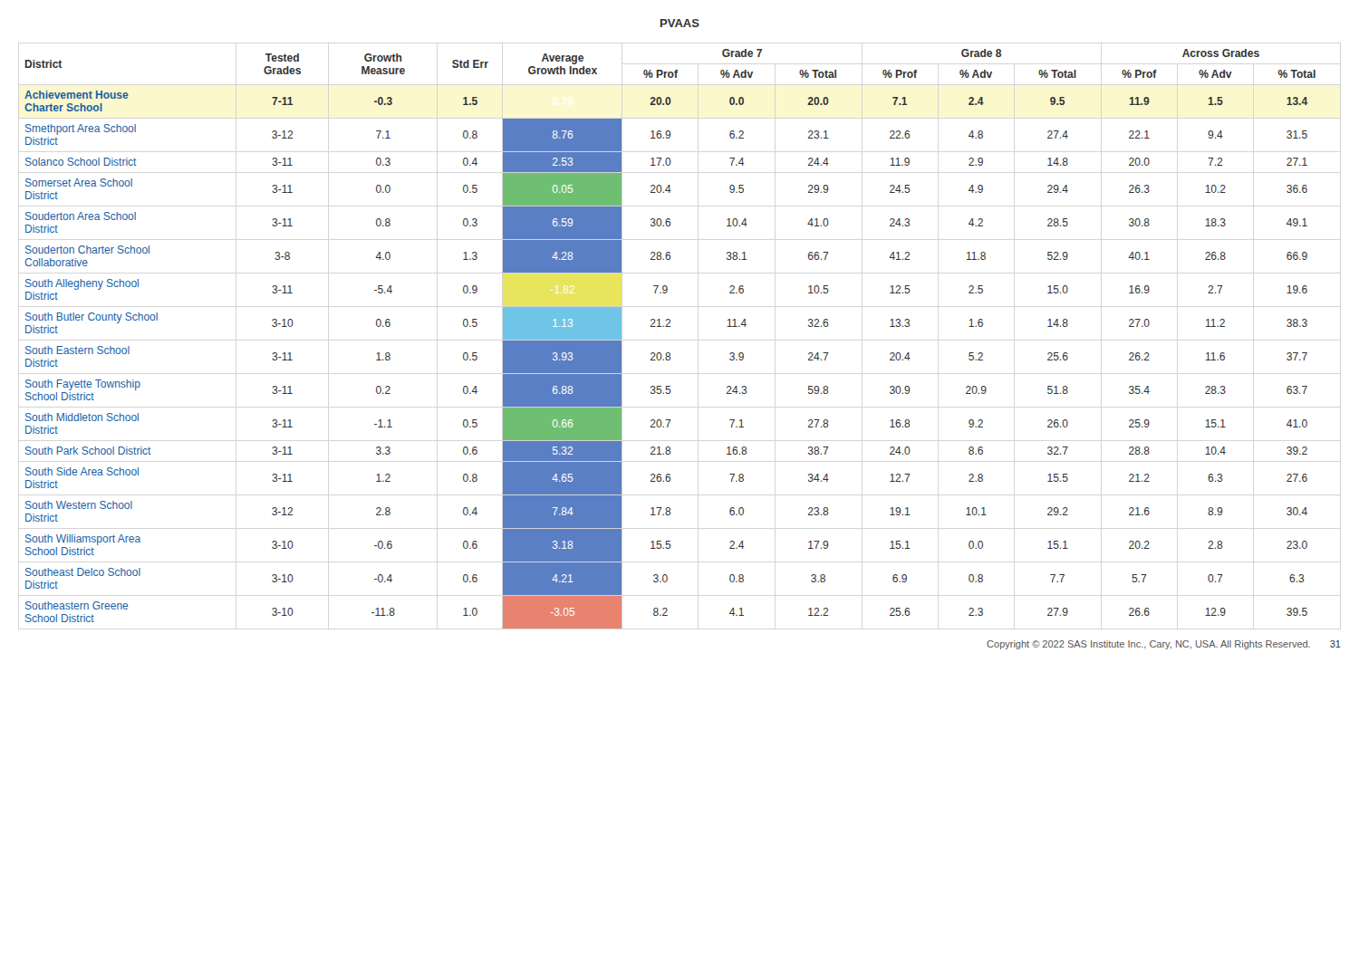PVAAS
| District | Tested Grades | Growth Measure | Std Err | Average Growth Index | Grade 7 | Grade 8 | Across Grades |
| --- | --- | --- | --- | --- | --- | --- | --- |
| % Prof | % Adv | % Total | % Prof | % Adv | % Total | % Prof | % Adv | % Total |
| Achievement House Charter School | 7-11 | -0.3 | 1.5 | 0.79 | 20.0 | 0.0 | 20.0 | 7.1 | 2.4 | 9.5 | 11.9 | 1.5 | 13.4 |
| Smethport Area School District | 3-12 | 7.1 | 0.8 | 8.76 | 16.9 | 6.2 | 23.1 | 22.6 | 4.8 | 27.4 | 22.1 | 9.4 | 31.5 |
| Solanco School District | 3-11 | 0.3 | 0.4 | 2.53 | 17.0 | 7.4 | 24.4 | 11.9 | 2.9 | 14.8 | 20.0 | 7.2 | 27.1 |
| Somerset Area School District | 3-11 | 0.0 | 0.5 | 0.05 | 20.4 | 9.5 | 29.9 | 24.5 | 4.9 | 29.4 | 26.3 | 10.2 | 36.6 |
| Souderton Area School District | 3-11 | 0.8 | 0.3 | 6.59 | 30.6 | 10.4 | 41.0 | 24.3 | 4.2 | 28.5 | 30.8 | 18.3 | 49.1 |
| Souderton Charter School Collaborative | 3-8 | 4.0 | 1.3 | 4.28 | 28.6 | 38.1 | 66.7 | 41.2 | 11.8 | 52.9 | 40.1 | 26.8 | 66.9 |
| South Allegheny School District | 3-11 | -5.4 | 0.9 | -1.82 | 7.9 | 2.6 | 10.5 | 12.5 | 2.5 | 15.0 | 16.9 | 2.7 | 19.6 |
| South Butler County School District | 3-10 | 0.6 | 0.5 | 1.13 | 21.2 | 11.4 | 32.6 | 13.3 | 1.6 | 14.8 | 27.0 | 11.2 | 38.3 |
| South Eastern School District | 3-11 | 1.8 | 0.5 | 3.93 | 20.8 | 3.9 | 24.7 | 20.4 | 5.2 | 25.6 | 26.2 | 11.6 | 37.7 |
| South Fayette Township School District | 3-11 | 0.2 | 0.4 | 6.88 | 35.5 | 24.3 | 59.8 | 30.9 | 20.9 | 51.8 | 35.4 | 28.3 | 63.7 |
| South Middleton School District | 3-11 | -1.1 | 0.5 | 0.66 | 20.7 | 7.1 | 27.8 | 16.8 | 9.2 | 26.0 | 25.9 | 15.1 | 41.0 |
| South Park School District | 3-11 | 3.3 | 0.6 | 5.32 | 21.8 | 16.8 | 38.7 | 24.0 | 8.6 | 32.7 | 28.8 | 10.4 | 39.2 |
| South Side Area School District | 3-11 | 1.2 | 0.8 | 4.65 | 26.6 | 7.8 | 34.4 | 12.7 | 2.8 | 15.5 | 21.2 | 6.3 | 27.6 |
| South Western School District | 3-12 | 2.8 | 0.4 | 7.84 | 17.8 | 6.0 | 23.8 | 19.1 | 10.1 | 29.2 | 21.6 | 8.9 | 30.4 |
| South Williamsport Area School District | 3-10 | -0.6 | 0.6 | 3.18 | 15.5 | 2.4 | 17.9 | 15.1 | 0.0 | 15.1 | 20.2 | 2.8 | 23.0 |
| Southeast Delco School District | 3-10 | -0.4 | 0.6 | 4.21 | 3.0 | 0.8 | 3.8 | 6.9 | 0.8 | 7.7 | 5.7 | 0.7 | 6.3 |
| Southeastern Greene School District | 3-10 | -11.8 | 1.0 | -3.05 | 8.2 | 4.1 | 12.2 | 25.6 | 2.3 | 27.9 | 26.6 | 12.9 | 39.5 |
Copyright © 2022 SAS Institute Inc., Cary, NC, USA. All Rights Reserved. 31